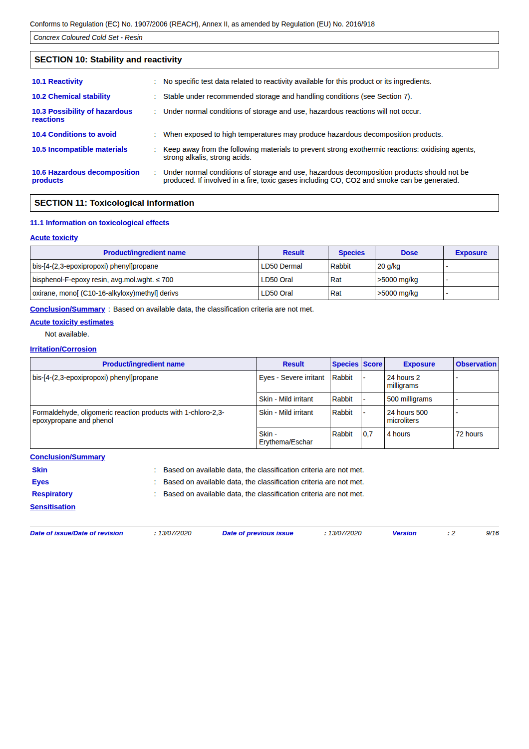Conforms to Regulation (EC) No. 1907/2006 (REACH), Annex II, as amended by Regulation (EU) No. 2016/918
Concrex Coloured Cold Set - Resin
SECTION 10: Stability and reactivity
| 10.1 Reactivity | : | No specific test data related to reactivity available for this product or its ingredients. |
| 10.2 Chemical stability | : | Stable under recommended storage and handling conditions (see Section 7). |
| 10.3 Possibility of hazardous reactions | : | Under normal conditions of storage and use, hazardous reactions will not occur. |
| 10.4 Conditions to avoid | : | When exposed to high temperatures may produce hazardous decomposition products. |
| 10.5 Incompatible materials | : | Keep away from the following materials to prevent strong exothermic reactions: oxidising agents, strong alkalis, strong acids. |
| 10.6 Hazardous decomposition products | : | Under normal conditions of storage and use, hazardous decomposition products should not be produced. If involved in a fire, toxic gases including CO, CO2 and smoke can be generated. |
SECTION 11: Toxicological information
11.1 Information on toxicological effects
Acute toxicity
| Product/ingredient name | Result | Species | Dose | Exposure |
| --- | --- | --- | --- | --- |
| bis-[4-(2,3-epoxipropoxi) phenyl]propane | LD50 Dermal | Rabbit | 20 g/kg | - |
| bisphenol-F-epoxy resin, avg.mol.wght. ≤ 700 | LD50 Oral | Rat | >5000 mg/kg | - |
| oxirane, mono[ (C10-16-alkyloxy)methyl] derivs | LD50 Oral | Rat | >5000 mg/kg | - |
| Conclusion/Summary | : | Based on available data, the classification criteria are not met. |
Acute toxicity estimates
Not available.
Irritation/Corrosion
| Product/ingredient name | Result | Species | Score | Exposure | Observation |
| --- | --- | --- | --- | --- | --- |
| bis-[4-(2,3-epoxipropoxi) phenyl]propane | Eyes - Severe irritant | Rabbit | - | 24 hours 2 milligrams | - |
| Skin - Mild irritant | Rabbit | - | 500 milligrams | - |
| Formaldehyde, oligomeric reaction products with 1-chloro-2,3-epoxypropane and phenol | Skin - Mild irritant | Rabbit | - | 24 hours 500 microliters | - |
| Skin - Erythema/Eschar | Rabbit | 0,7 | 4 hours | 72 hours |
Conclusion/Summary
| Skin | : | Based on available data, the classification criteria are not met. |
| Eyes | : | Based on available data, the classification criteria are not met. |
| Respiratory | : | Based on available data, the classification criteria are not met. |
Sensitisation
Date of issue/Date of revision : 13/07/2020 Date of previous issue : 13/07/2020 Version : 2 9/16